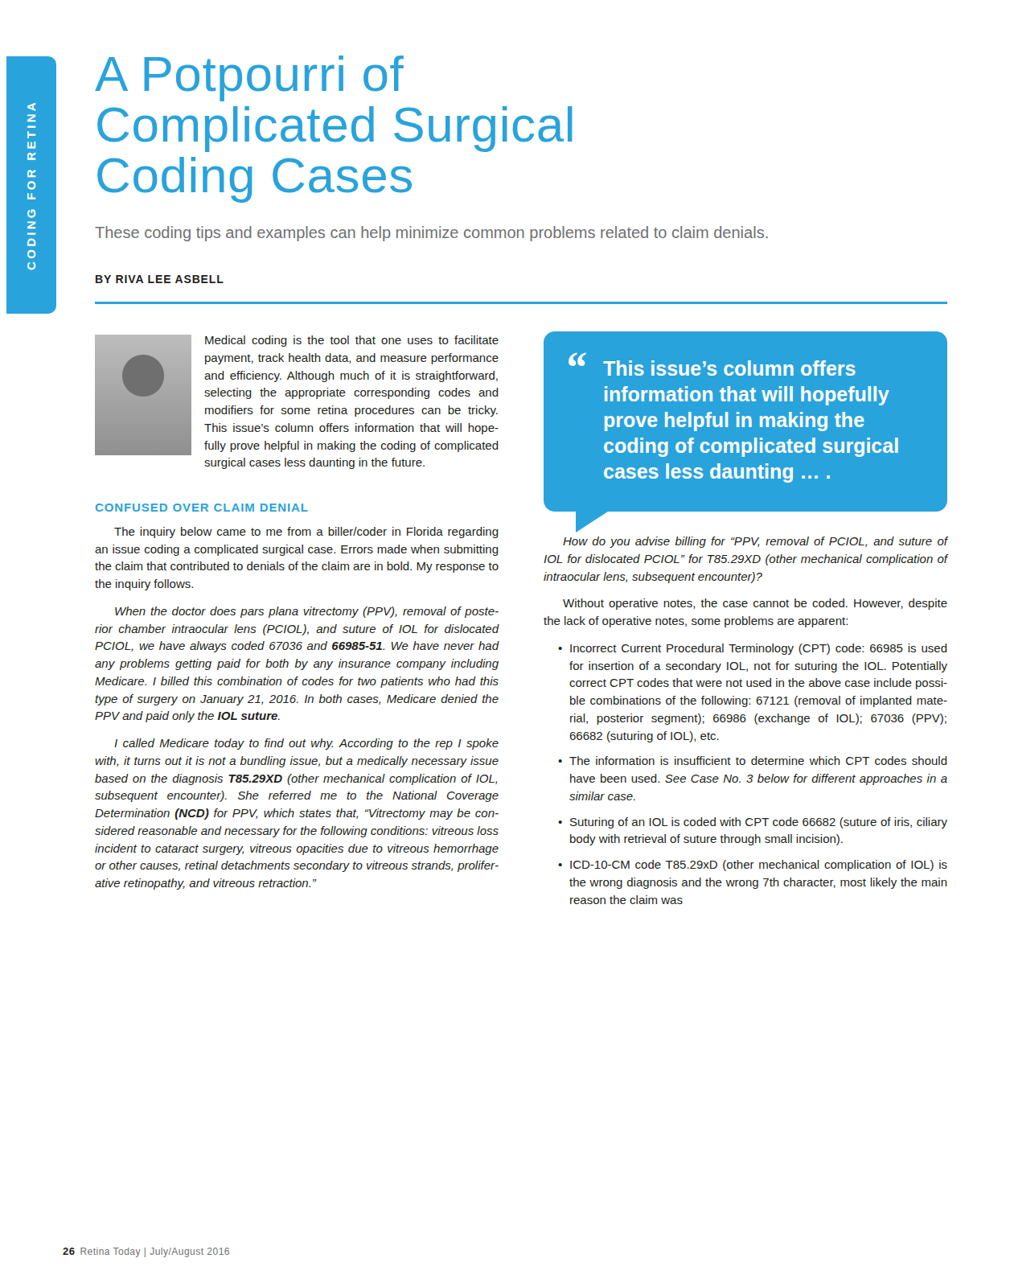Coding for Retina
A Potpourri of
Complicated Surgical
Coding Cases
These coding tips and examples can help minimize common problems related to claim denials.
By Riva Lee Asbell
Medical coding is the tool that one uses to facilitate payment, track health data, and measure performance and efficiency. Although much of it is straightforward, selecting the appropriate corresponding codes and modifiers for some retina procedures can be tricky. This issue’s column offers information that will hopefully prove helpful in making the coding of complicated surgical cases less daunting in the future.
Confused Over Claim Denial
The inquiry below came to me from a biller/coder in Florida regarding an issue coding a complicated surgical case. Errors made when submitting the claim that contributed to denials of the claim are in bold. My response to the inquiry follows.
When the doctor does pars plana vitrectomy (PPV), removal of posterior chamber intraocular lens (PCIOL), and suture of IOL for dislocated PCIOL, we have always coded 67036 and 66985-51. We have never had any problems getting paid for both by any insurance company including Medicare. I billed this combination of codes for two patients who had this type of surgery on January 21, 2016. In both cases, Medicare denied the PPV and paid only the IOL suture.
I called Medicare today to find out why. According to the rep I spoke with, it turns out it is not a bundling issue, but a medically necessary issue based on the diagnosis T85.29XD (other mechanical complication of IOL, subsequent encounter). She referred me to the National Coverage Determination (NCD) for PPV, which states that, “Vitrectomy may be considered reasonable and necessary for the following conditions: vitreous loss incident to cataract surgery, vitreous opacities due to vitreous hemorrhage or other causes, retinal detachments secondary to vitreous strands, proliferative retinopathy, and vitreous retraction.”
“ This issue’s column offers information that will hopefully prove helpful in making the coding of complicated surgical cases less daunting … .
How do you advise billing for “PPV, removal of PCIOL, and suture of IOL for dislocated PCIOL” for T85.29XD (other mechanical complication of intraocular lens, subsequent encounter)?
Without operative notes, the case cannot be coded. However, despite the lack of operative notes, some problems are apparent:
Incorrect Current Procedural Terminology (CPT) code: 66985 is used for insertion of a secondary IOL, not for suturing the IOL. Potentially correct CPT codes that were not used in the above case include possible combinations of the following: 67121 (removal of implanted material, posterior segment); 66986 (exchange of IOL); 67036 (PPV); 66682 (suturing of IOL), etc.
The information is insufficient to determine which CPT codes should have been used. See Case No. 3 below for different approaches in a similar case.
Suturing of an IOL is coded with CPT code 66682 (suture of iris, ciliary body with retrieval of suture through small incision).
ICD-10-CM code T85.29xD (other mechanical complication of IOL) is the wrong diagnosis and the wrong 7th character, most likely the main reason the claim was
26 Retina Today | July/August 2016